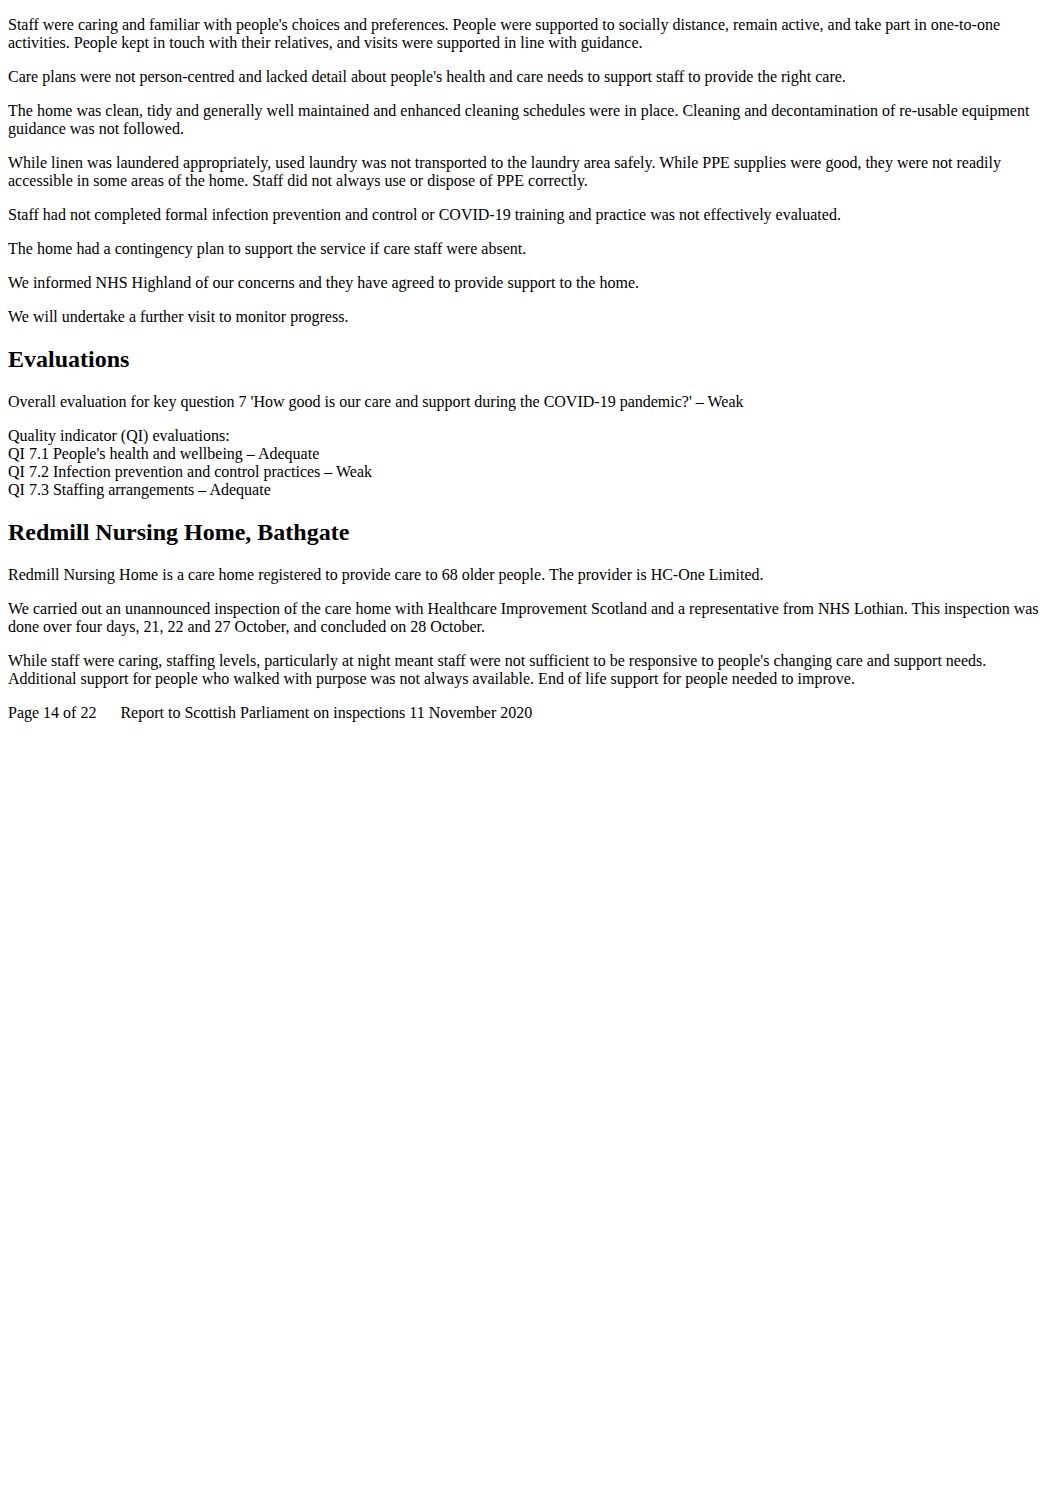Staff were caring and familiar with people's choices and preferences. People were supported to socially distance, remain active, and take part in one-to-one activities. People kept in touch with their relatives, and visits were supported in line with guidance.
Care plans were not person-centred and lacked detail about people's health and care needs to support staff to provide the right care.
The home was clean, tidy and generally well maintained and enhanced cleaning schedules were in place. Cleaning and decontamination of re-usable equipment guidance was not followed.
While linen was laundered appropriately, used laundry was not transported to the laundry area safely. While PPE supplies were good, they were not readily accessible in some areas of the home. Staff did not always use or dispose of PPE correctly.
Staff had not completed formal infection prevention and control or COVID-19 training and practice was not effectively evaluated.
The home had a contingency plan to support the service if care staff were absent.
We informed NHS Highland of our concerns and they have agreed to provide support to the home.
We will undertake a further visit to monitor progress.
Evaluations
Overall evaluation for key question 7 'How good is our care and support during the COVID-19 pandemic?' – Weak
Quality indicator (QI) evaluations:
QI 7.1 People's health and wellbeing – Adequate
QI 7.2 Infection prevention and control practices – Weak
QI 7.3 Staffing arrangements – Adequate
Redmill Nursing Home, Bathgate
Redmill Nursing Home is a care home registered to provide care to 68 older people. The provider is HC-One Limited.
We carried out an unannounced inspection of the care home with Healthcare Improvement Scotland and a representative from NHS Lothian. This inspection was done over four days, 21, 22 and 27 October, and concluded on 28 October.
While staff were caring, staffing levels, particularly at night meant staff were not sufficient to be responsive to people's changing care and support needs. Additional support for people who walked with purpose was not always available. End of life support for people needed to improve.
Page 14 of 22 Report to Scottish Parliament on inspections 11 November 2020